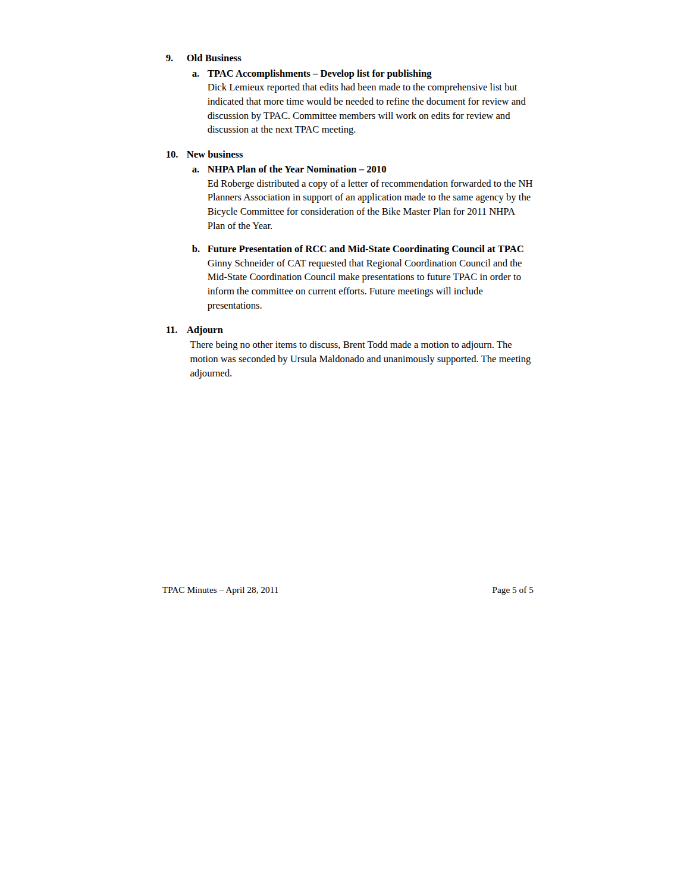9. Old Business
a. TPAC Accomplishments – Develop list for publishing Dick Lemieux reported that edits had been made to the comprehensive list but indicated that more time would be needed to refine the document for review and discussion by TPAC. Committee members will work on edits for review and discussion at the next TPAC meeting.
10. New business
a. NHPA Plan of the Year Nomination – 2010 Ed Roberge distributed a copy of a letter of recommendation forwarded to the NH Planners Association in support of an application made to the same agency by the Bicycle Committee for consideration of the Bike Master Plan for 2011 NHPA Plan of the Year.
b. Future Presentation of RCC and Mid-State Coordinating Council at TPAC Ginny Schneider of CAT requested that Regional Coordination Council and the Mid-State Coordination Council make presentations to future TPAC in order to inform the committee on current efforts. Future meetings will include presentations.
11. Adjourn
There being no other items to discuss, Brent Todd made a motion to adjourn. The motion was seconded by Ursula Maldonado and unanimously supported. The meeting adjourned.
TPAC Minutes – April 28, 2011 Page 5 of 5